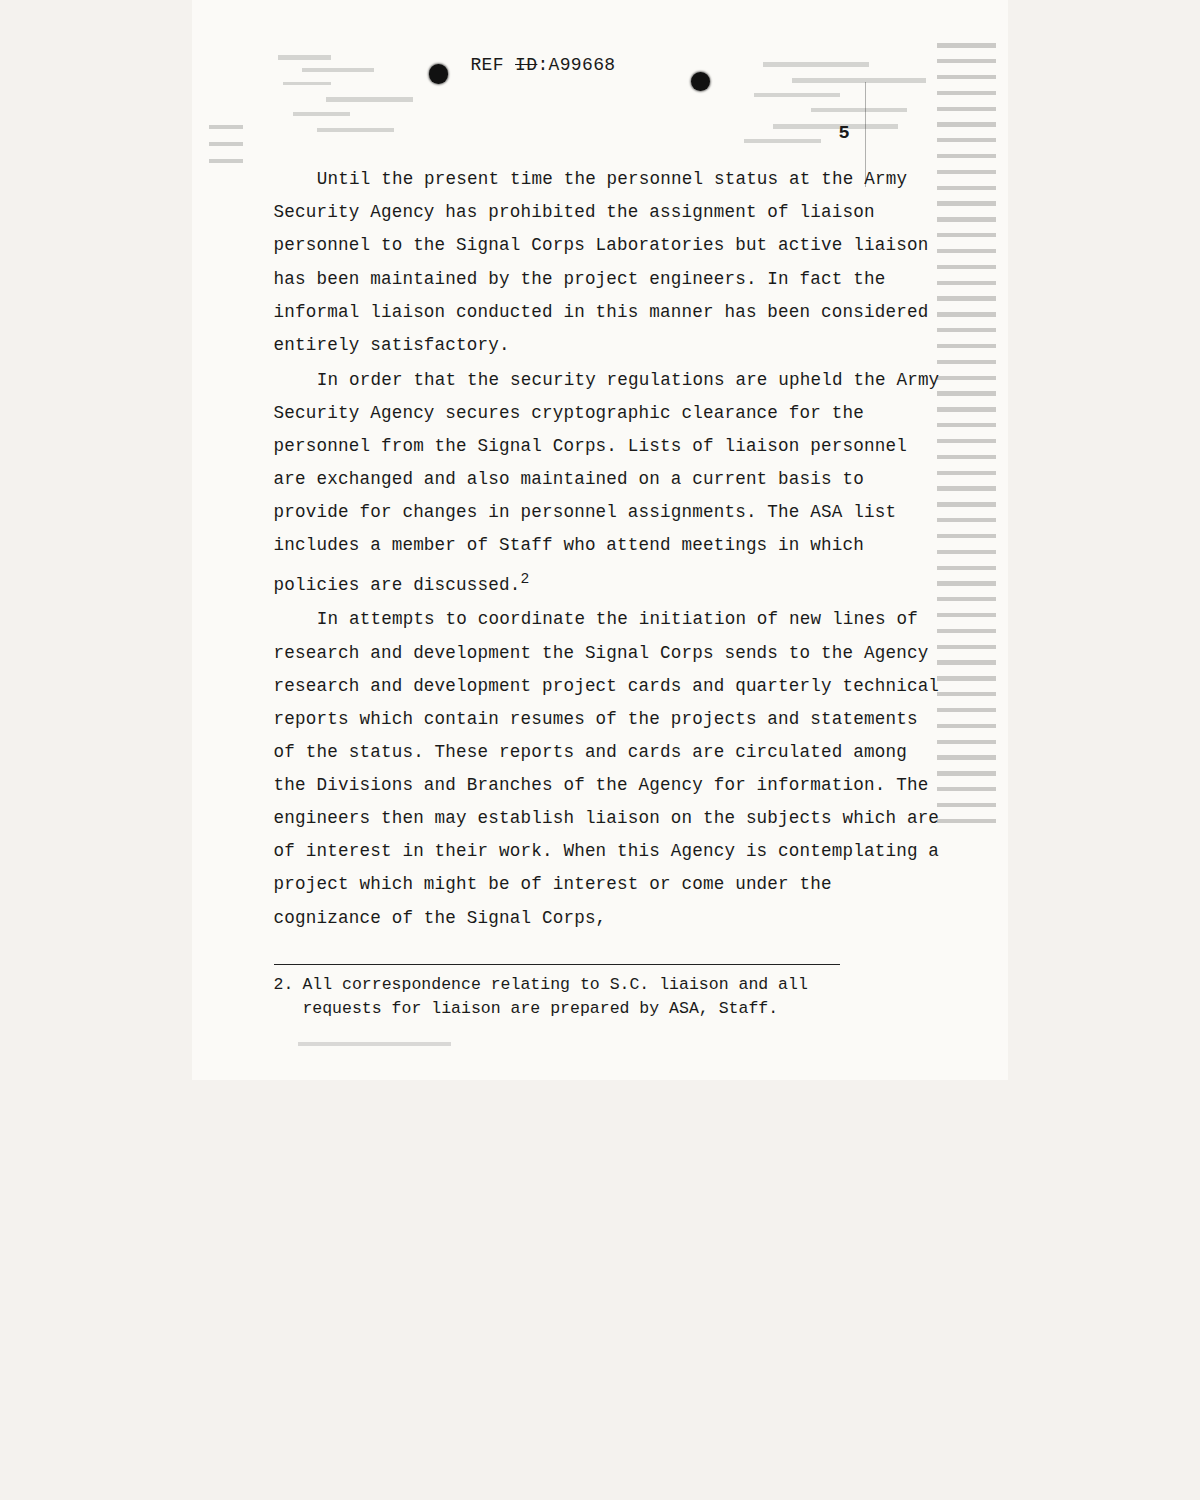REF ID:A99668
5
Until the present time the personnel status at the Army Security Agency has prohibited the assignment of liaison personnel to the Signal Corps Laboratories but active liaison has been maintained by the project engineers. In fact the informal liaison conducted in this manner has been considered entirely satisfactory.
In order that the security regulations are upheld the Army Security Agency secures cryptographic clearance for the personnel from the Signal Corps. Lists of liaison personnel are exchanged and also maintained on a current basis to provide for changes in personnel assignments. The ASA list includes a member of Staff who attend meetings in which policies are discussed.2
In attempts to coordinate the initiation of new lines of research and development the Signal Corps sends to the Agency research and development project cards and quarterly technical reports which contain resumes of the projects and statements of the status. These reports and cards are circulated among the Divisions and Branches of the Agency for information. The engineers then may establish liaison on the subjects which are of interest in their work. When this Agency is contemplating a project which might be of interest or come under the cognizance of the Signal Corps,
2. All correspondence relating to S.C. liaison and all requests for liaison are prepared by ASA, Staff.